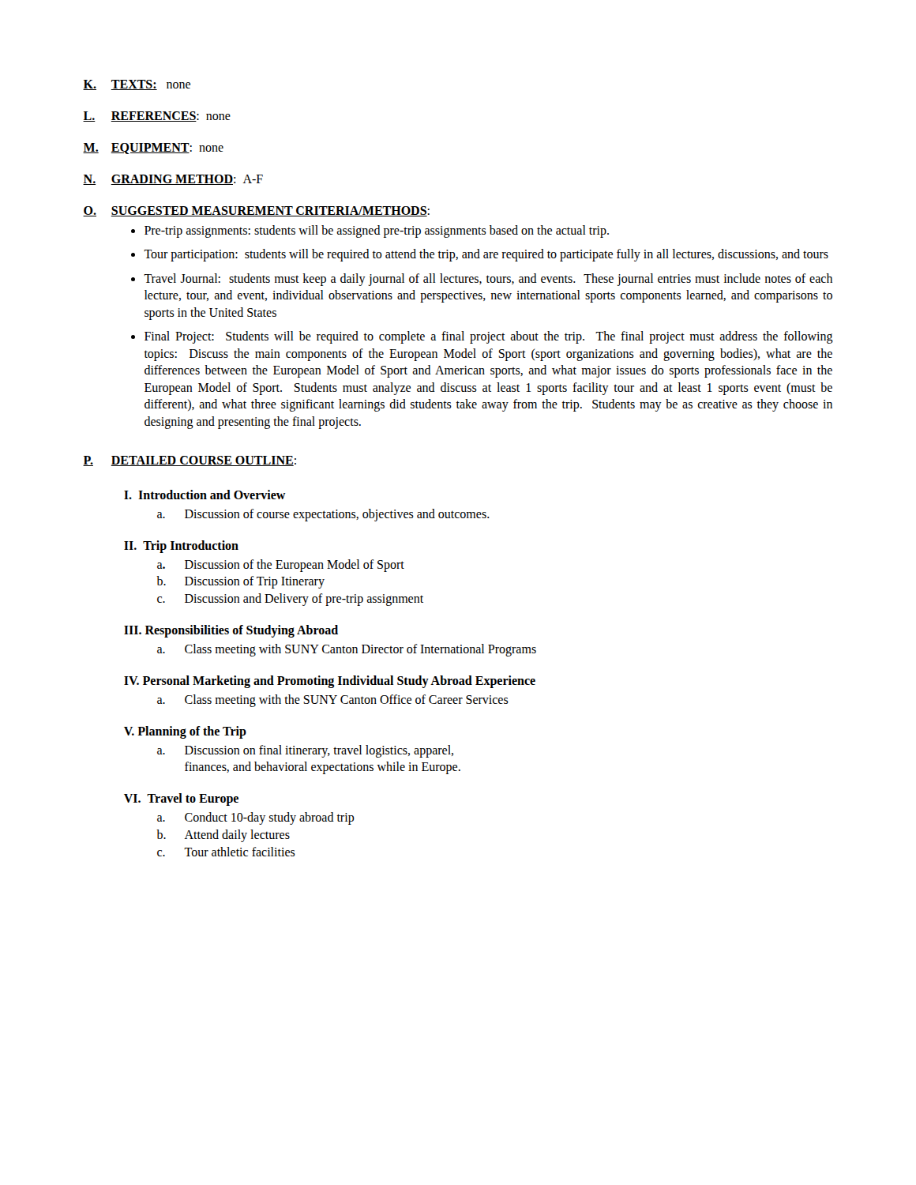K.
TEXTS: none
L.
REFERENCES: none
M.
EQUIPMENT: none
N.
GRADING METHOD: A-F
O.
SUGGESTED MEASUREMENT CRITERIA/METHODS:
Pre-trip assignments: students will be assigned pre-trip assignments based on the actual trip.
Tour participation: students will be required to attend the trip, and are required to participate fully in all lectures, discussions, and tours
Travel Journal: students must keep a daily journal of all lectures, tours, and events. These journal entries must include notes of each lecture, tour, and event, individual observations and perspectives, new international sports components learned, and comparisons to sports in the United States
Final Project: Students will be required to complete a final project about the trip. The final project must address the following topics: Discuss the main components of the European Model of Sport (sport organizations and governing bodies), what are the differences between the European Model of Sport and American sports, and what major issues do sports professionals face in the European Model of Sport. Students must analyze and discuss at least 1 sports facility tour and at least 1 sports event (must be different), and what three significant learnings did students take away from the trip. Students may be as creative as they choose in designing and presenting the final projects.
P.
DETAILED COURSE OUTLINE:
I. Introduction and Overview
a.
Discussion of course expectations, objectives and outcomes.
II. Trip Introduction
a.
Discussion of the European Model of Sport
b.
Discussion of Trip Itinerary
c.
Discussion and Delivery of pre-trip assignment
III. Responsibilities of Studying Abroad
a.
Class meeting with SUNY Canton Director of International Programs
IV. Personal Marketing and Promoting Individual Study Abroad Experience
a.
Class meeting with the SUNY Canton Office of Career Services
V. Planning of the Trip
a.
Discussion on final itinerary, travel logistics, apparel,
finances, and behavioral expectations while in Europe.
VI. Travel to Europe
a.
Conduct 10-day study abroad trip
b.
Attend daily lectures
c.
Tour athletic facilities